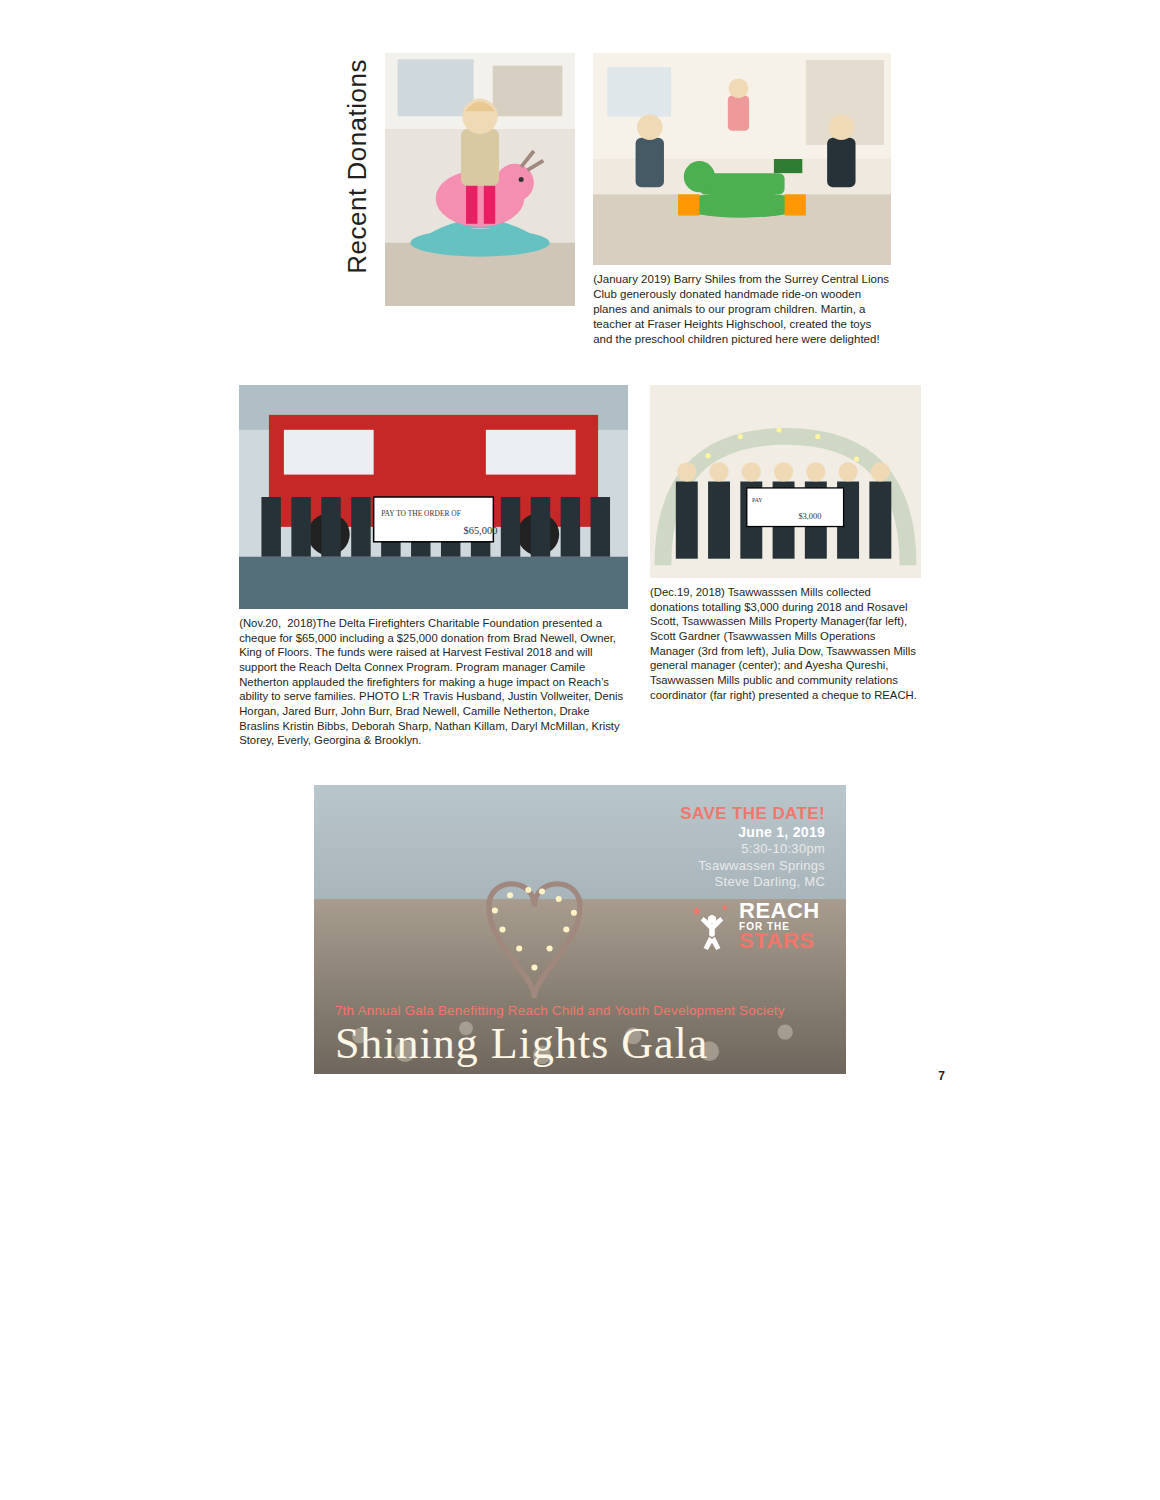Recent Donations
(January 2019) Barry Shiles from the Surrey Central Lions Club generously donated handmade ride-on wooden planes and animals to our program children. Martin, a teacher at Fraser Heights Highschool, created the toys and the preschool children pictured here were delighted!
(Nov.20, 2018)The Delta Firefighters Charitable Foundation presented a cheque for $65,000 including a $25,000 donation from Brad Newell, Owner, King of Floors. The funds were raised at Harvest Festival 2018 and will support the Reach Delta Connex Program. Program manager Camile Netherton applauded the firefighters for making a huge impact on Reach’s ability to serve families. PHOTO L:R Travis Husband, Justin Vollweiter, Denis Horgan, Jared Burr, John Burr, Brad Newell, Camille Netherton, Drake Braslins Kristin Bibbs, Deborah Sharp, Nathan Killam, Daryl McMillan, Kristy Storey, Everly, Georgina & Brooklyn.
(Dec.19, 2018) Tsawwasssen Mills collected donations totalling $3,000 during 2018 and Rosavel Scott, Tsawwassen Mills Property Manager(far left), Scott Gardner (Tsawwassen Mills Operations Manager (3rd from left), Julia Dow, Tsawwassen Mills general manager (center); and Ayesha Qureshi, Tsawwassen Mills public and community relations coordinator (far right) presented a cheque to REACH.
SAVE THE DATE!
June 1, 2019
5:30-10:30pm
Tsawwassen Springs
Steve Darling, MC
REACH FOR THE STARS
7th Annual Gala Benefitting Reach Child and Youth Development Society
Shining Lights Gala
7